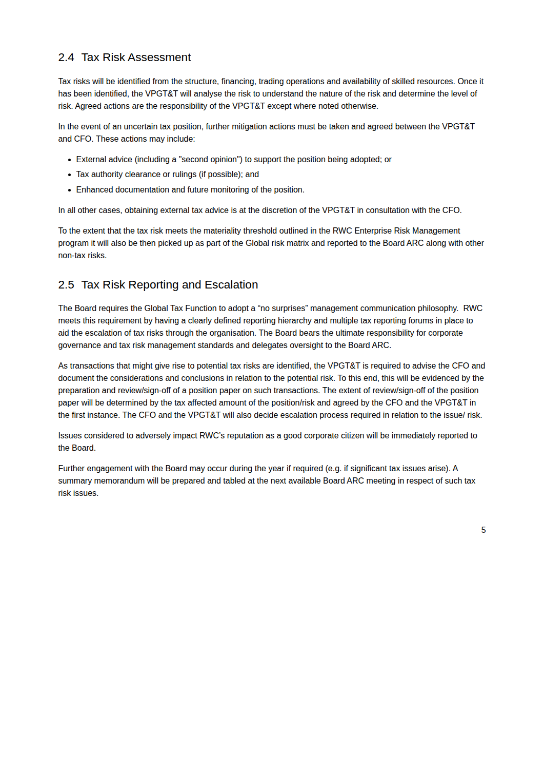2.4 Tax Risk Assessment
Tax risks will be identified from the structure, financing, trading operations and availability of skilled resources. Once it has been identified, the VPGT&T will analyse the risk to understand the nature of the risk and determine the level of risk. Agreed actions are the responsibility of the VPGT&T except where noted otherwise.
In the event of an uncertain tax position, further mitigation actions must be taken and agreed between the VPGT&T and CFO. These actions may include:
External advice (including a "second opinion") to support the position being adopted; or
Tax authority clearance or rulings (if possible); and
Enhanced documentation and future monitoring of the position.
In all other cases, obtaining external tax advice is at the discretion of the VPGT&T in consultation with the CFO.
To the extent that the tax risk meets the materiality threshold outlined in the RWC Enterprise Risk Management program it will also be then picked up as part of the Global risk matrix and reported to the Board ARC along with other non-tax risks.
2.5 Tax Risk Reporting and Escalation
The Board requires the Global Tax Function to adopt a “no surprises” management communication philosophy. RWC meets this requirement by having a clearly defined reporting hierarchy and multiple tax reporting forums in place to aid the escalation of tax risks through the organisation. The Board bears the ultimate responsibility for corporate governance and tax risk management standards and delegates oversight to the Board ARC.
As transactions that might give rise to potential tax risks are identified, the VPGT&T is required to advise the CFO and document the considerations and conclusions in relation to the potential risk. To this end, this will be evidenced by the preparation and review/sign-off of a position paper on such transactions. The extent of review/sign-off of the position paper will be determined by the tax affected amount of the position/risk and agreed by the CFO and the VPGT&T in the first instance. The CFO and the VPGT&T will also decide escalation process required in relation to the issue/ risk.
Issues considered to adversely impact RWC’s reputation as a good corporate citizen will be immediately reported to the Board.
Further engagement with the Board may occur during the year if required (e.g. if significant tax issues arise). A summary memorandum will be prepared and tabled at the next available Board ARC meeting in respect of such tax risk issues.
5